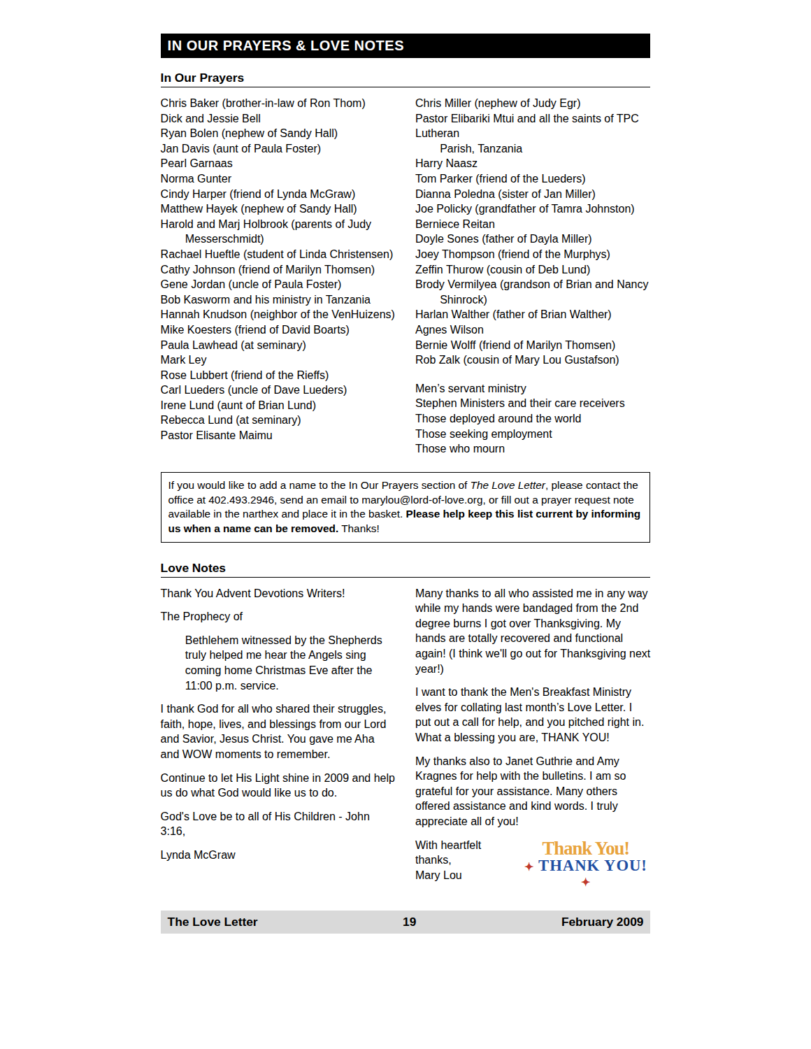IN OUR PRAYERS & LOVE NOTES
In Our Prayers
Chris Baker (brother-in-law of Ron Thom)
Dick and Jessie Bell
Ryan Bolen (nephew of Sandy Hall)
Jan Davis (aunt of Paula Foster)
Pearl Garnaas
Norma Gunter
Cindy Harper (friend of Lynda McGraw)
Matthew Hayek (nephew of Sandy Hall)
Harold and Marj Holbrook (parents of JudyMesserschmidt)
Rachael Hueftle (student of Linda Christensen)
Cathy Johnson (friend of Marilyn Thomsen)
Gene Jordan (uncle of Paula Foster)
Bob Kasworm and his ministry in Tanzania
Hannah Knudson (neighbor of the VenHuizens)
Mike Koesters (friend of David Boarts)
Paula Lawhead (at seminary)
Mark Ley
Rose Lubbert (friend of the Rieffs)
Carl Lueders (uncle of Dave Lueders)
Irene Lund (aunt of Brian Lund)
Rebecca Lund (at seminary)
Pastor Elisante Maimu
Chris Miller (nephew of Judy Egr)
Pastor Elibariki Mtui and all the saints of TPC LutheranParish, Tanzania
Harry Naasz
Tom Parker (friend of the Lueders)
Dianna Poledna (sister of Jan Miller)
Joe Policky (grandfather of Tamra Johnston)
Berniece Reitan
Doyle Sones (father of Dayla Miller)
Joey Thompson (friend of the Murphys)
Zeffin Thurow (cousin of Deb Lund)
Brody Vermilyea (grandson of Brian and NancyShinrock)
Harlan Walther (father of Brian Walther)
Agnes Wilson
Bernie Wolff (friend of Marilyn Thomsen)
Rob Zalk (cousin of Mary Lou Gustafson)
Men’s servant ministry
Stephen Ministers and their care receivers
Those deployed around the world
Those seeking employment
Those who mourn
If you would like to add a name to the In Our Prayers section of The Love Letter, please contact the office at 402.493.2946, send an email to marylou@lord-of-love.org, or fill out a prayer request note available in the narthex and place it in the basket. Please help keep this list current by informing us when a name can be removed. Thanks!
Love Notes
Thank You Advent Devotions Writers!
The Prophecy of
Bethlehem witnessed by the Shepherds truly helped me hear the Angels sing coming home Christmas Eve after the 11:00 p.m. service.
I thank God for all who shared their struggles, faith, hope, lives, and blessings from our Lord and Savior, Jesus Christ. You gave me Aha and WOW moments to remember.
Continue to let His Light shine in 2009 and help us do what God would like us to do.
God's Love be to all of His Children - John 3:16,
Lynda McGraw
Many thanks to all who assisted me in any way while my hands were bandaged from the 2nd degree burns I got over Thanksgiving. My hands are totally recovered and functional again! (I think we'll go out for Thanksgiving next year!)
I want to thank the Men's Breakfast Ministry elves for collating last month’s Love Letter. I put out a call for help, and you pitched right in. What a blessing you are, THANK YOU!
My thanks also to Janet Guthrie and Amy Kragnes for help with the bulletins. I am so grateful for your assistance. Many others offered assistance and kind words. I truly appreciate all of you!
With heartfelt thanks,
Mary Lou
Thank You!
✦ THANK YOU! ✦
The Love Letter
19
February 2009